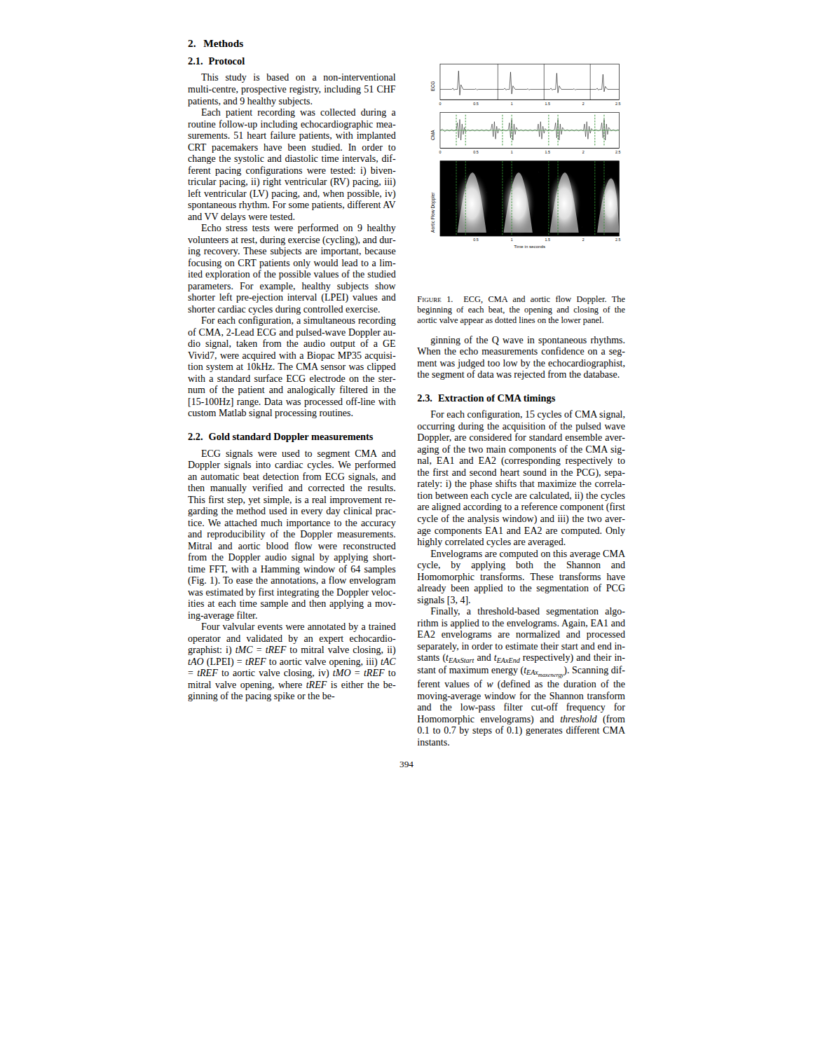2. Methods
2.1. Protocol
This study is based on a non-interventional multi-centre, prospective registry, including 51 CHF patients, and 9 healthy subjects.
Each patient recording was collected during a routine follow-up including echocardiographic measurements. 51 heart failure patients, with implanted CRT pacemakers have been studied. In order to change the systolic and diastolic time intervals, different pacing configurations were tested: i) biventricular pacing, ii) right ventricular (RV) pacing, iii) left ventricular (LV) pacing, and, when possible, iv) spontaneous rhythm. For some patients, different AV and VV delays were tested.
Echo stress tests were performed on 9 healthy volunteers at rest, during exercise (cycling), and during recovery. These subjects are important, because focusing on CRT patients only would lead to a limited exploration of the possible values of the studied parameters. For example, healthy subjects show shorter left pre-ejection interval (LPEI) values and shorter cardiac cycles during controlled exercise.
For each configuration, a simultaneous recording of CMA, 2-Lead ECG and pulsed-wave Doppler audio signal, taken from the audio output of a GE Vivid7, were acquired with a Biopac MP35 acquisition system at 10kHz. The CMA sensor was clipped with a standard surface ECG electrode on the sternum of the patient and analogically filtered in the [15-100Hz] range. Data was processed off-line with custom Matlab signal processing routines.
2.2. Gold standard Doppler measurements
ECG signals were used to segment CMA and Doppler signals into cardiac cycles. We performed an automatic beat detection from ECG signals, and then manually verified and corrected the results. This first step, yet simple, is a real improvement regarding the method used in every day clinical practice. We attached much importance to the accuracy and reproducibility of the Doppler measurements. Mitral and aortic blood flow were reconstructed from the Doppler audio signal by applying short-time FFT, with a Hamming window of 64 samples (Fig. 1). To ease the annotations, a flow envelogram was estimated by first integrating the Doppler velocities at each time sample and then applying a moving-average filter.
Four valvular events were annotated by a trained operator and validated by an expert echocardiographist: i) tMC = tREF to mitral valve closing, ii) tAO (LPEI) = tREF to aortic valve opening, iii) tAC = tREF to aortic valve closing, iv) tMO = tREF to mitral valve opening, where tREF is either the beginning of the pacing spike or the be-
ECG 0 0.5 1 1.5 2 2.5 CMA 0 0.5 1 1.5 2 2.5 Aortic Flow Doppler 0.5 1 1.5 2 2.5 Time in seconds
Figure 1. ECG, CMA and aortic flow Doppler. The beginning of each beat, the opening and closing of the aortic valve appear as dotted lines on the lower panel.
ginning of the Q wave in spontaneous rhythms. When the echo measurements confidence on a segment was judged too low by the echocardiographist, the segment of data was rejected from the database.
2.3. Extraction of CMA timings
For each configuration, 15 cycles of CMA signal, occurring during the acquisition of the pulsed wave Doppler, are considered for standard ensemble averaging of the two main components of the CMA signal, EA1 and EA2 (corresponding respectively to the first and second heart sound in the PCG), separately: i) the phase shifts that maximize the correlation between each cycle are calculated, ii) the cycles are aligned according to a reference component (first cycle of the analysis window) and iii) the two average components EA1 and EA2 are computed. Only highly correlated cycles are averaged.
Envelograms are computed on this average CMA cycle, by applying both the Shannon and Homomorphic transforms. These transforms have already been applied to the segmentation of PCG signals [3, 4].
Finally, a threshold-based segmentation algorithm is applied to the envelograms. Again, EA1 and EA2 envelograms are normalized and processed separately, in order to estimate their start and end instants (tEAxStart and tEAxEnd respectively) and their instant of maximum energy (tEAxmaxenergy). Scanning different values of w (defined as the duration of the moving-average window for the Shannon transform and the low-pass filter cut-off frequency for Homomorphic envelograms) and threshold (from 0.1 to 0.7 by steps of 0.1) generates different CMA instants.
394